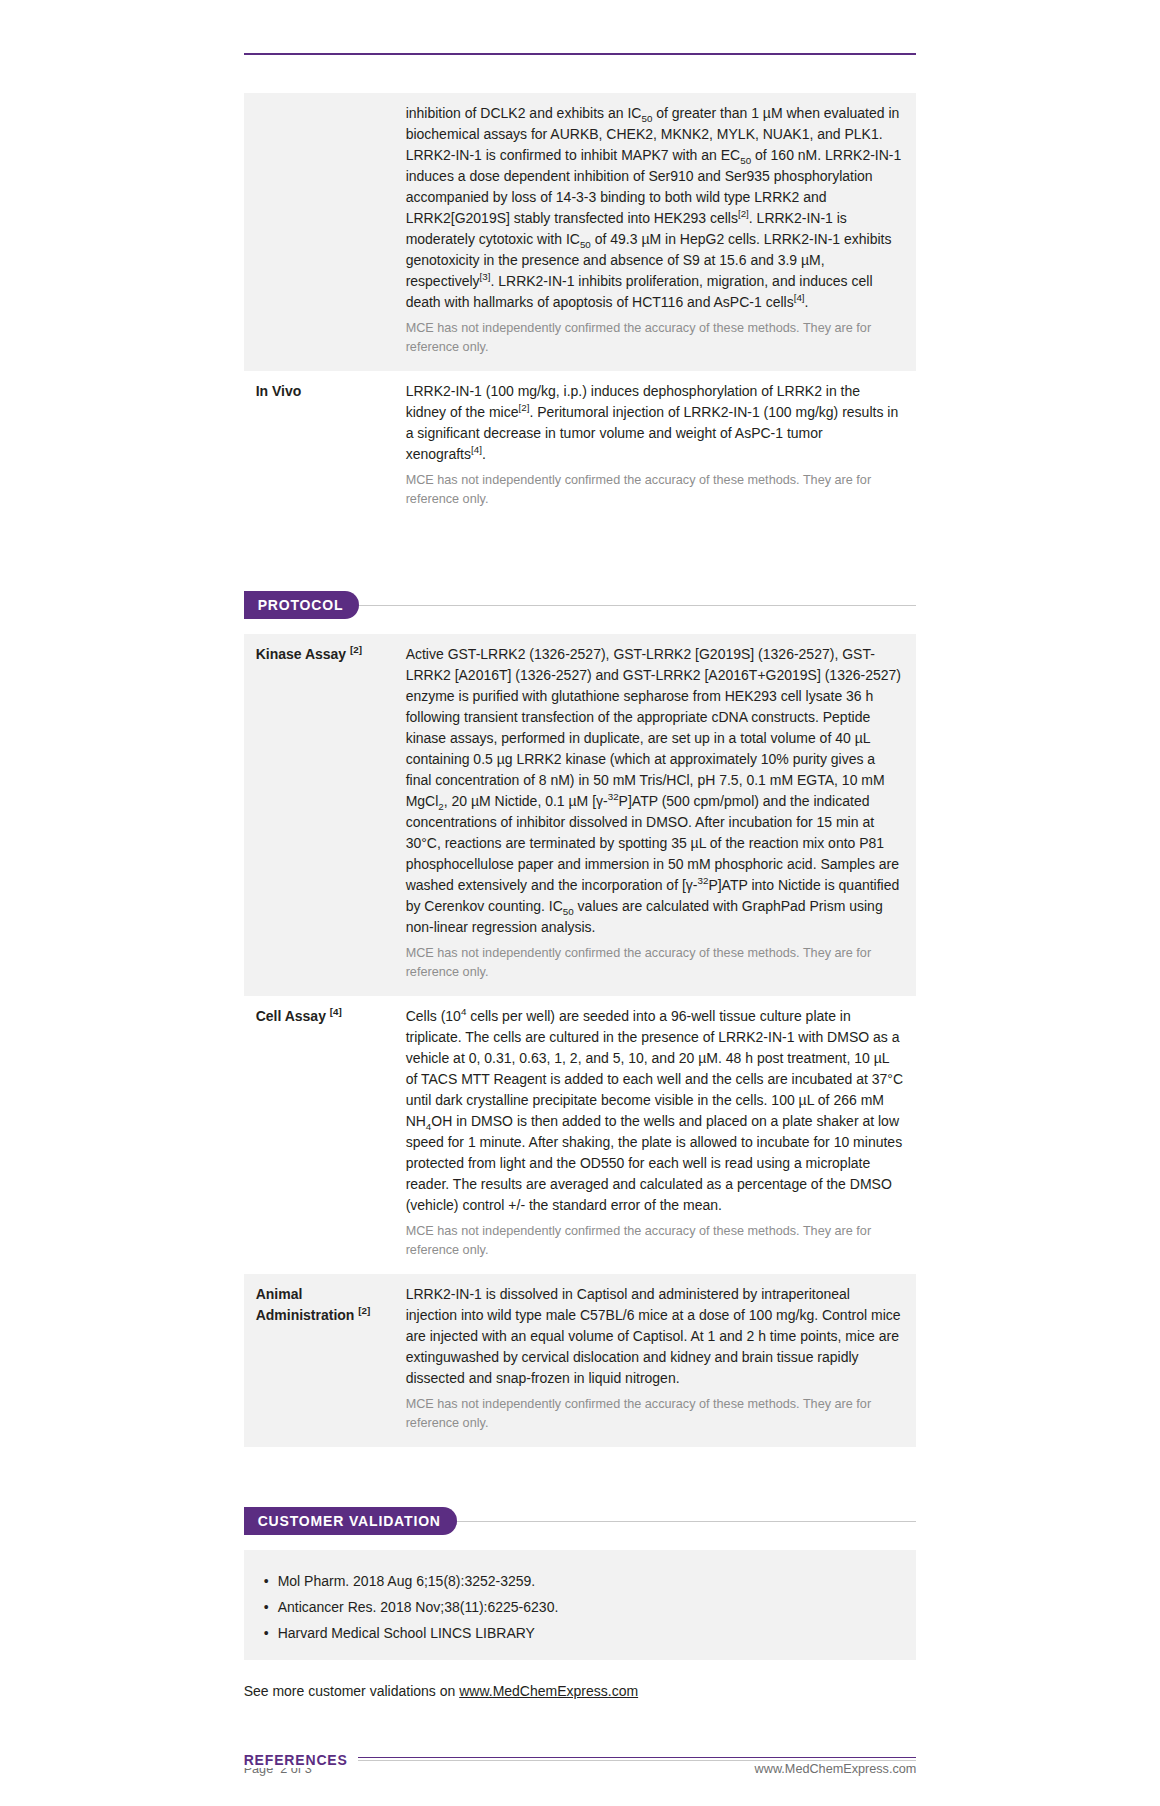| | inhibition of DCLK2 and exhibits an IC 50 of greater than 1 µM when evaluated in biochemical assays for AURKB, CHEK2, MKNK2, MYLK, NUAK1, and PLK1. LRRK2-IN-1 is confirmed to inhibit MAPK7 with an EC 50 of 160 nM. LRRK2-IN-1 induces a dose dependent inhibition of Ser910 and Ser935 phosphorylation accompanied by loss of 14-3-3 binding to both wild type LRRK2 and LRRK2[G2019S] stably transfected into HEK293 cells [2] . LRRK2-IN-1 is moderately cytotoxic with IC 50 of 49.3 µM in HepG2 cells. LRRK2-IN-1 exhibits genotoxicity in the presence and absence of S9 at 15.6 and 3.9 µM, respectively [3] . LRRK2-IN-1 inhibits proliferation, migration, and induces cell death with hallmarks of apoptosis of HCT116 and AsPC-1 cells [4] . MCE has not independently confirmed the accuracy of these methods. They are for reference only. |
| In Vivo | LRRK2-IN-1 (100 mg/kg, i.p.) induces dephosphorylation of LRRK2 in the kidney of the mice [2] . Peritumoral injection of LRRK2-IN-1 (100 mg/kg) results in a significant decrease in tumor volume and weight of AsPC-1 tumor xenografts [4] . MCE has not independently confirmed the accuracy of these methods. They are for reference only. |
PROTOCOL
| Kinase Assay [2] | Active GST-LRRK2 (1326-2527), GST-LRRK2 [G2019S] (1326-2527), GST-LRRK2 [A2016T] (1326-2527) and GST-LRRK2 [A2016T+G2019S] (1326-2527) enzyme is purified with glutathione sepharose from HEK293 cell lysate 36 h following transient transfection of the appropriate cDNA constructs. Peptide kinase assays, performed in duplicate, are set up in a total volume of 40 µL containing 0.5 µg LRRK2 kinase (which at approximately 10% purity gives a final concentration of 8 nM) in 50 mM Tris/HCl, pH 7.5, 0.1 mM EGTA, 10 mM MgCl 2 , 20 µM Nictide, 0.1 µM [γ- 32 P]ATP (500 cpm/pmol) and the indicated concentrations of inhibitor dissolved in DMSO. After incubation for 15 min at 30°C, reactions are terminated by spotting 35 µL of the reaction mix onto P81 phosphocellulose paper and immersion in 50 mM phosphoric acid. Samples are washed extensively and the incorporation of [γ- 32 P]ATP into Nictide is quantified by Cerenkov counting. IC 50 values are calculated with GraphPad Prism using non-linear regression analysis. MCE has not independently confirmed the accuracy of these methods. They are for reference only. |
| Cell Assay [4] | Cells (10 4 cells per well) are seeded into a 96-well tissue culture plate in triplicate. The cells are cultured in the presence of LRRK2-IN-1 with DMSO as a vehicle at 0, 0.31, 0.63, 1, 2, and 5, 10, and 20 µM. 48 h post treatment, 10 µL of TACS MTT Reagent is added to each well and the cells are incubated at 37°C until dark crystalline precipitate become visible in the cells. 100 µL of 266 mM NH 4 OH in DMSO is then added to the wells and placed on a plate shaker at low speed for 1 minute. After shaking, the plate is allowed to incubate for 10 minutes protected from light and the OD550 for each well is read using a microplate reader. The results are averaged and calculated as a percentage of the DMSO (vehicle) control +/- the standard error of the mean. MCE has not independently confirmed the accuracy of these methods. They are for reference only. |
| Animal Administration [2] | LRRK2-IN-1 is dissolved in Captisol and administered by intraperitoneal injection into wild type male C57BL/6 mice at a dose of 100 mg/kg. Control mice are injected with an equal volume of Captisol. At 1 and 2 h time points, mice are extinguwashed by cervical dislocation and kidney and brain tissue rapidly dissected and snap-frozen in liquid nitrogen. MCE has not independently confirmed the accuracy of these methods. They are for reference only. |
CUSTOMER VALIDATION
Mol Pharm. 2018 Aug 6;15(8):3252-3259.
Anticancer Res. 2018 Nov;38(11):6225-6230.
Harvard Medical School LINCS LIBRARY
See more customer validations on www.MedChemExpress.com
REFERENCES
Page 2 of 3 www.MedChemExpress.com